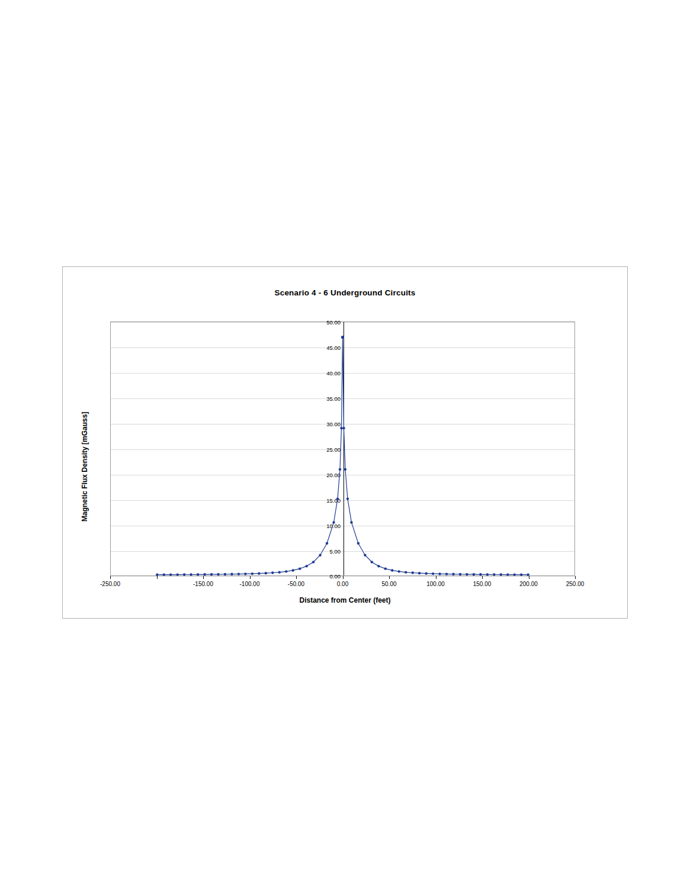Scenario 4 - 6 Underground Circuits
Magnetic Flux Density [mGauss]
50.00
45.00
40.00
35.00
30.00
25.00
20.00
15.00
10.00
5.00
0.00
-250.00
-150.00
-100.00
-50.00
0.00
50.00
100.00
150.00
200.00
250.00
Distance from Center (feet)